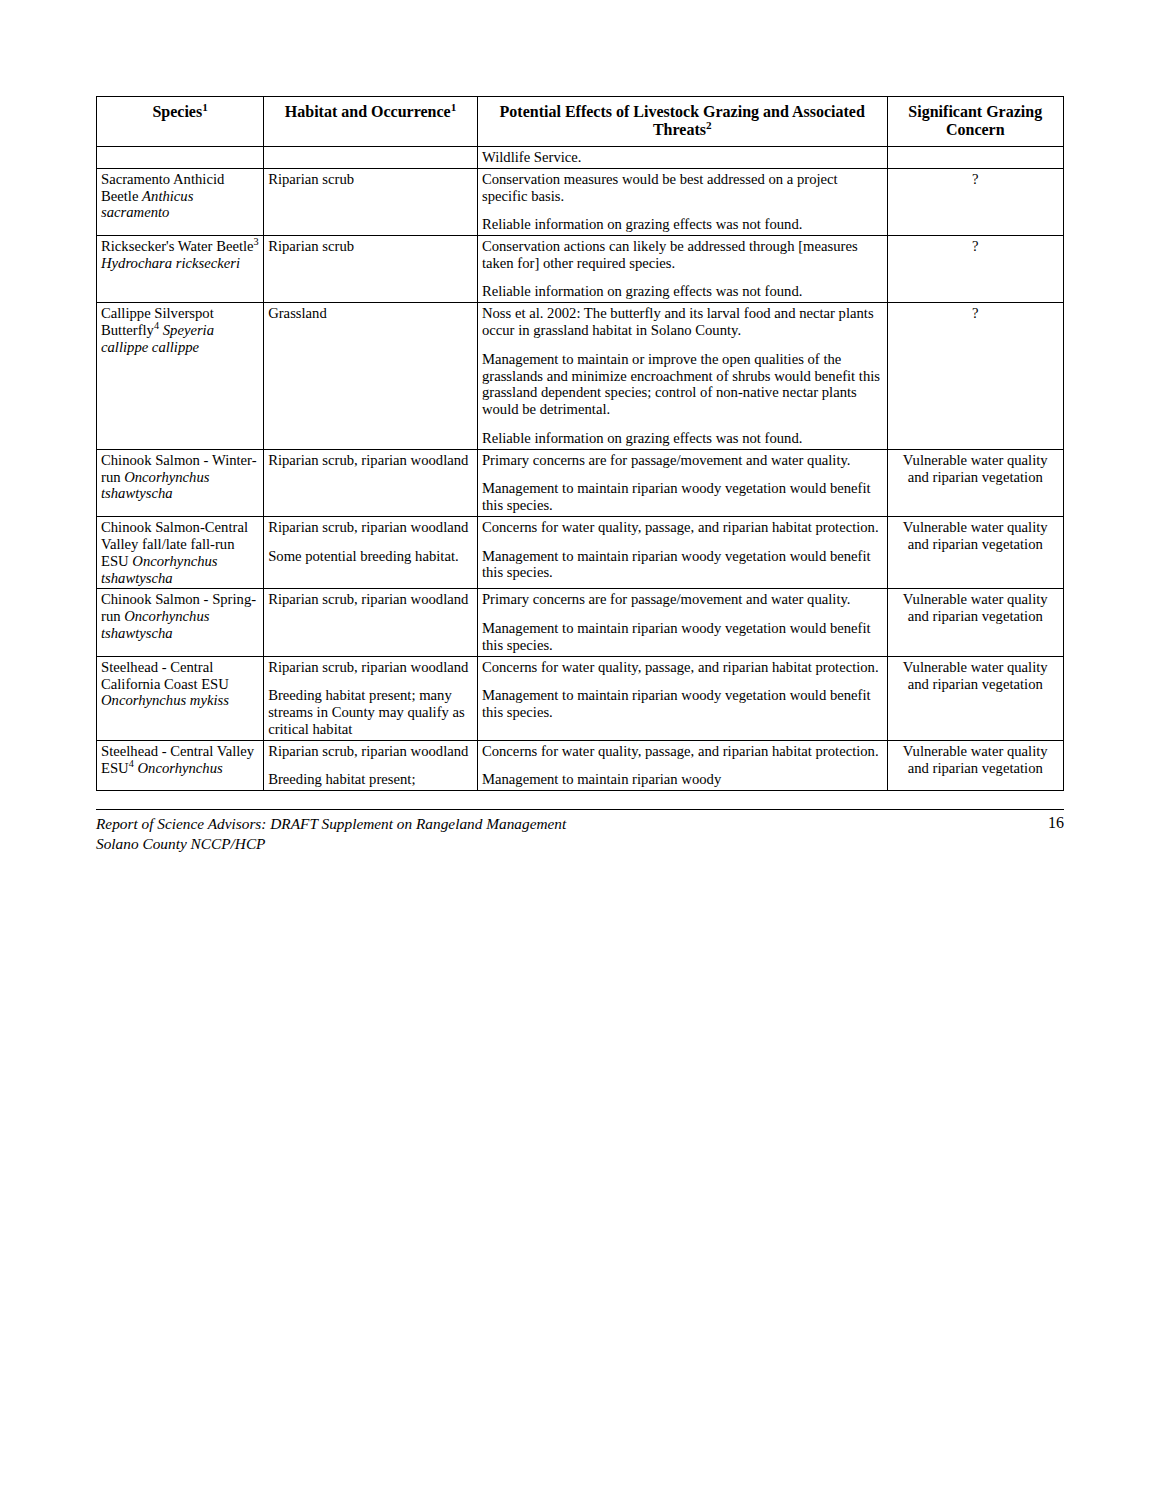| Species 1 | Habitat and Occurrence 1 | Potential Effects of Livestock Grazing and Associated Threats 2 | Significant Grazing Concern |
| --- | --- | --- | --- |
| | | Wildlife Service. | |
| Sacramento Anthicid Beetle Anthicus sacramento | Riparian scrub | Conservation measures would be best addressed on a project specific basis. Reliable information on grazing effects was not found. | ? |
| Ricksecker's Water Beetle 3 Hydrochara rickseckeri | Riparian scrub | Conservation actions can likely be addressed through [measures taken for] other required species. Reliable information on grazing effects was not found. | ? |
| Callippe Silverspot Butterfly 4 Speyeria callippe callippe | Grassland | Noss et al. 2002: The butterfly and its larval food and nectar plants occur in grassland habitat in Solano County. Management to maintain or improve the open qualities of the grasslands and minimize encroachment of shrubs would benefit this grassland dependent species; control of non-native nectar plants would be detrimental. Reliable information on grazing effects was not found. | ? |
| Chinook Salmon - Winter-run Oncorhynchus tshawtyscha | Riparian scrub, riparian woodland | Primary concerns are for passage/movement and water quality. Management to maintain riparian woody vegetation would benefit this species. | Vulnerable water quality and riparian vegetation |
| Chinook Salmon-Central Valley fall/late fall-run ESU Oncorhynchus tshawtyscha | Riparian scrub, riparian woodland Some potential breeding habitat. | Concerns for water quality, passage, and riparian habitat protection. Management to maintain riparian woody vegetation would benefit this species. | Vulnerable water quality and riparian vegetation |
| Chinook Salmon - Spring-run Oncorhynchus tshawtyscha | Riparian scrub, riparian woodland | Primary concerns are for passage/movement and water quality. Management to maintain riparian woody vegetation would benefit this species. | Vulnerable water quality and riparian vegetation |
| Steelhead - Central California Coast ESU Oncorhynchus mykiss | Riparian scrub, riparian woodland Breeding habitat present; many streams in County may qualify as critical habitat | Concerns for water quality, passage, and riparian habitat protection. Management to maintain riparian woody vegetation would benefit this species. | Vulnerable water quality and riparian vegetation |
| Steelhead - Central Valley ESU 4 Oncorhynchus | Riparian scrub, riparian woodland Breeding habitat present; | Concerns for water quality, passage, and riparian habitat protection. Management to maintain riparian woody | Vulnerable water quality and riparian vegetation |
Report of Science Advisors: DRAFT Supplement on Rangeland Management
Solano County NCCP/HCP
16